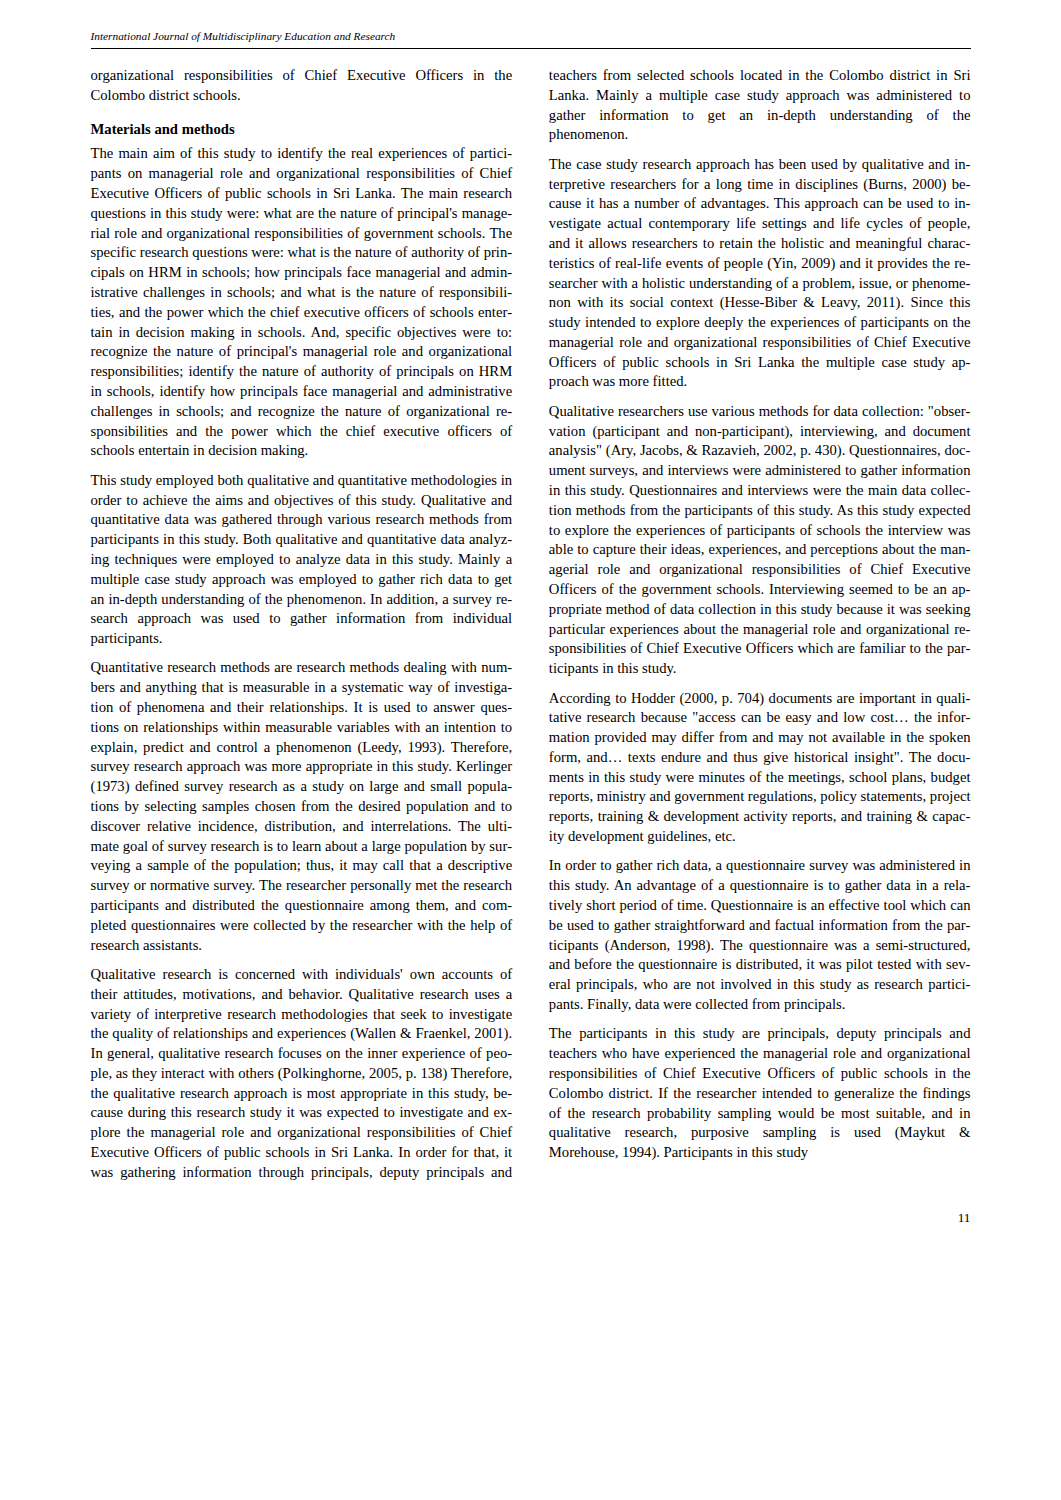International Journal of Multidisciplinary Education and Research
organizational responsibilities of Chief Executive Officers in the Colombo district schools.
Materials and methods
The main aim of this study to identify the real experiences of participants on managerial role and organizational responsibilities of Chief Executive Officers of public schools in Sri Lanka. The main research questions in this study were: what are the nature of principal's managerial role and organizational responsibilities of government schools. The specific research questions were: what is the nature of authority of principals on HRM in schools; how principals face managerial and administrative challenges in schools; and what is the nature of responsibilities, and the power which the chief executive officers of schools entertain in decision making in schools. And, specific objectives were to: recognize the nature of principal's managerial role and organizational responsibilities; identify the nature of authority of principals on HRM in schools, identify how principals face managerial and administrative challenges in schools; and recognize the nature of organizational responsibilities and the power which the chief executive officers of schools entertain in decision making.
This study employed both qualitative and quantitative methodologies in order to achieve the aims and objectives of this study. Qualitative and quantitative data was gathered through various research methods from participants in this study. Both qualitative and quantitative data analyzing techniques were employed to analyze data in this study. Mainly a multiple case study approach was employed to gather rich data to get an in-depth understanding of the phenomenon. In addition, a survey research approach was used to gather information from individual participants.
Quantitative research methods are research methods dealing with numbers and anything that is measurable in a systematic way of investigation of phenomena and their relationships. It is used to answer questions on relationships within measurable variables with an intention to explain, predict and control a phenomenon (Leedy, 1993). Therefore, survey research approach was more appropriate in this study. Kerlinger (1973) defined survey research as a study on large and small populations by selecting samples chosen from the desired population and to discover relative incidence, distribution, and interrelations. The ultimate goal of survey research is to learn about a large population by surveying a sample of the population; thus, it may call that a descriptive survey or normative survey. The researcher personally met the research participants and distributed the questionnaire among them, and completed questionnaires were collected by the researcher with the help of research assistants.
Qualitative research is concerned with individuals' own accounts of their attitudes, motivations, and behavior. Qualitative research uses a variety of interpretive research methodologies that seek to investigate the quality of relationships and experiences (Wallen & Fraenkel, 2001). In general, qualitative research focuses on the inner experience of people, as they interact with others (Polkinghorne, 2005, p. 138) Therefore, the qualitative research approach is most appropriate in this study, because during this research study it was expected to investigate and explore the managerial role and organizational responsibilities of Chief Executive Officers of public schools in Sri Lanka. In order for that, it was gathering information through principals, deputy principals and teachers from selected schools located in the Colombo district in Sri Lanka. Mainly a multiple case study approach was administered to gather information to get an in-depth understanding of the phenomenon.
The case study research approach has been used by qualitative and interpretive researchers for a long time in disciplines (Burns, 2000) because it has a number of advantages. This approach can be used to investigate actual contemporary life settings and life cycles of people, and it allows researchers to retain the holistic and meaningful characteristics of real-life events of people (Yin, 2009) and it provides the researcher with a holistic understanding of a problem, issue, or phenomenon with its social context (Hesse-Biber & Leavy, 2011). Since this study intended to explore deeply the experiences of participants on the managerial role and organizational responsibilities of Chief Executive Officers of public schools in Sri Lanka the multiple case study approach was more fitted.
Qualitative researchers use various methods for data collection: "observation (participant and non-participant), interviewing, and document analysis" (Ary, Jacobs, & Razavieh, 2002, p. 430). Questionnaires, document surveys, and interviews were administered to gather information in this study. Questionnaires and interviews were the main data collection methods from the participants of this study. As this study expected to explore the experiences of participants of schools the interview was able to capture their ideas, experiences, and perceptions about the managerial role and organizational responsibilities of Chief Executive Officers of the government schools. Interviewing seemed to be an appropriate method of data collection in this study because it was seeking particular experiences about the managerial role and organizational responsibilities of Chief Executive Officers which are familiar to the participants in this study.
According to Hodder (2000, p. 704) documents are important in qualitative research because "access can be easy and low cost… the information provided may differ from and may not available in the spoken form, and… texts endure and thus give historical insight". The documents in this study were minutes of the meetings, school plans, budget reports, ministry and government regulations, policy statements, project reports, training & development activity reports, and training & capacity development guidelines, etc.
In order to gather rich data, a questionnaire survey was administered in this study. An advantage of a questionnaire is to gather data in a relatively short period of time. Questionnaire is an effective tool which can be used to gather straightforward and factual information from the participants (Anderson, 1998). The questionnaire was a semi-structured, and before the questionnaire is distributed, it was pilot tested with several principals, who are not involved in this study as research participants. Finally, data were collected from principals.
The participants in this study are principals, deputy principals and teachers who have experienced the managerial role and organizational responsibilities of Chief Executive Officers of public schools in the Colombo district. If the researcher intended to generalize the findings of the research probability sampling would be most suitable, and in qualitative research, purposive sampling is used (Maykut & Morehouse, 1994). Participants in this study
11